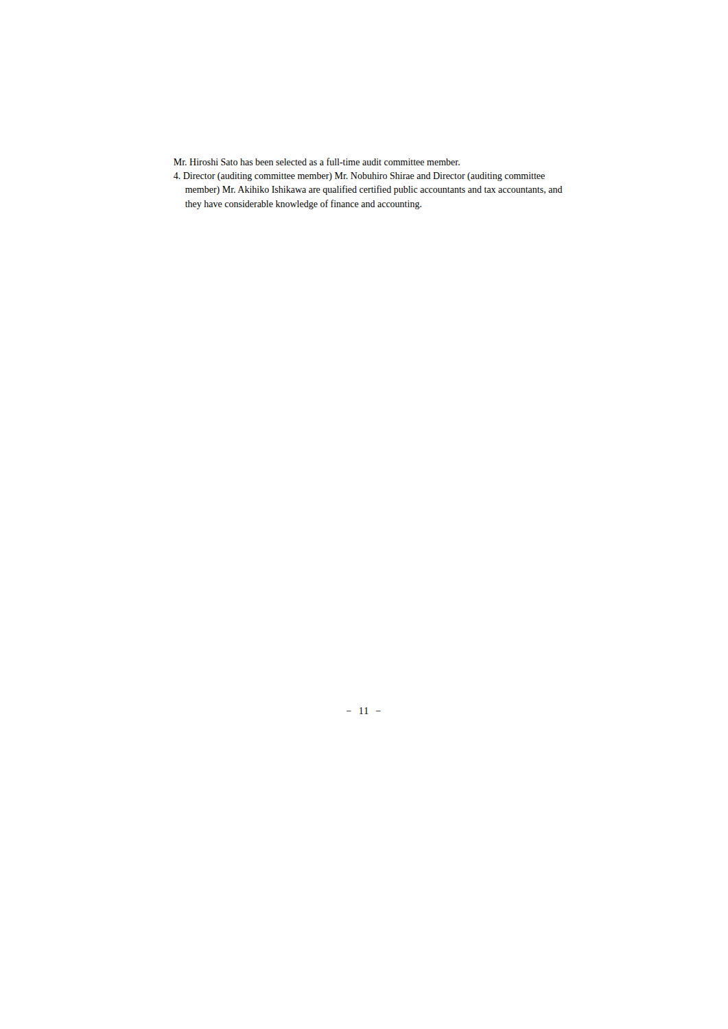Mr. Hiroshi Sato has been selected as a full-time audit committee member.
4. Director (auditing committee member) Mr. Nobuhiro Shirae and Director (auditing committee member) Mr. Akihiko Ishikawa are qualified certified public accountants and tax accountants, and they have considerable knowledge of finance and accounting.
− 11 −